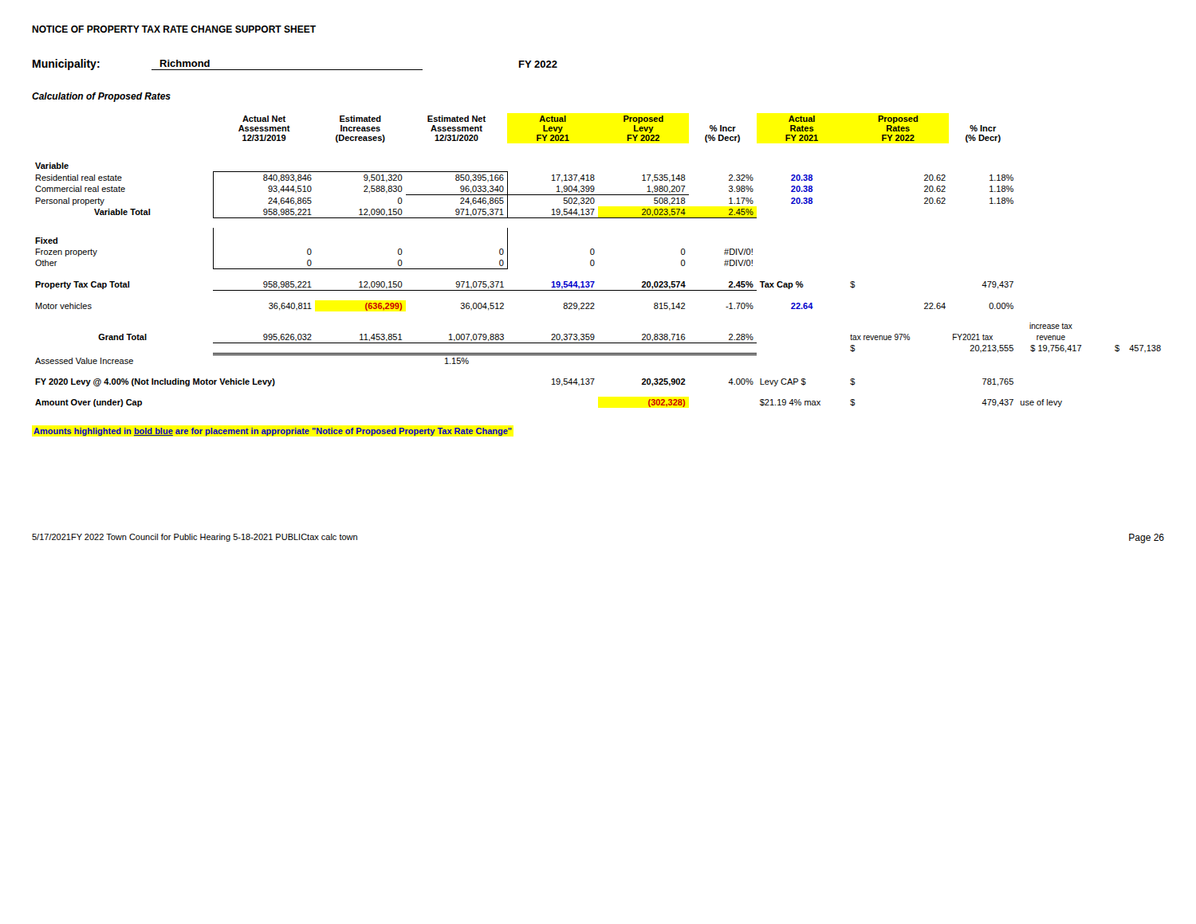NOTICE OF PROPERTY TAX RATE CHANGE SUPPORT SHEET
Municipality:
Richmond
FY 2022
Calculation of Proposed Rates
| | Actual Net Assessment 12/31/2019 | Estimated Increases (Decreases) | Estimated Net Assessment 12/31/2020 | Actual Levy FY 2021 | Proposed Levy FY 2022 | % Incr (% Decr) | Actual Rates FY 2021 | Proposed Rates FY 2022 | % Incr (% Decr) | | |
| --- | --- | --- | --- | --- | --- | --- | --- | --- | --- | --- | --- |
| Variable | |
| Residential real estate | 840,893,846 | 9,501,320 | 850,395,166 | 17,137,418 | 17,535,148 | 2.32% | 20.38 | 20.62 | 1.18% | | |
| Commercial real estate | 93,444,510 | 2,588,830 | 96,033,340 | 1,904,399 | 1,980,207 | 3.98% | 20.38 | 20.62 | 1.18% | | |
| Personal property | 24,646,865 | 0 | 24,646,865 | 502,320 | 508,218 | 1.17% | 20.38 | 20.62 | 1.18% | | |
| Variable Total | 958,985,221 | 12,090,150 | 971,075,371 | 19,544,137 | 20,023,574 | 2.45% | | | | | |
| Fixed | | | | |
| Frozen property | 0 | 0 | 0 | 0 | 0 | #DIV/0! | |
| Other | 0 | 0 | 0 | 0 | 0 | #DIV/0! | |
| Property Tax Cap Total | 958,985,221 | 12,090,150 | 971,075,371 | 19,544,137 | 20,023,574 | 2.45% | Tax Cap % | $ | 479,437 | | |
| Motor vehicles | 36,640,811 | (636,299) | 36,004,512 | 829,222 | 815,142 | -1.70% | 22.64 | 22.64 | 0.00% | | |
| | | | | | | | | | | increase tax | |
| Grand Total | 995,626,032 | 11,453,851 | 1,007,079,883 | 20,373,359 | 20,838,716 | 2.28% | | tax revenue 97% | FY2021 tax | revenue | |
| | | | | | | | | $ | 20,213,555 | $ 19,756,417 | $ 457,138 |
| Assessed Value Increase | | | 1.15% | |
| FY 2020 Levy @ 4.00% (Not Including Motor Vehicle Levy) | | 19,544,137 | 20,325,902 | 4.00% | Levy CAP $ | $ | 781,765 | | |
| Amount Over (under) Cap | | | (302,328) | | $21.19 4% max | $ | 479,437 | use of levy | |
Amounts highlighted in bold blue are for placement in appropriate "Notice of Proposed Property Tax Rate Change"
5/17/2021FY 2022 Town Council for Public Hearing 5-18-2021 PUBLICtax calc town
Page 26